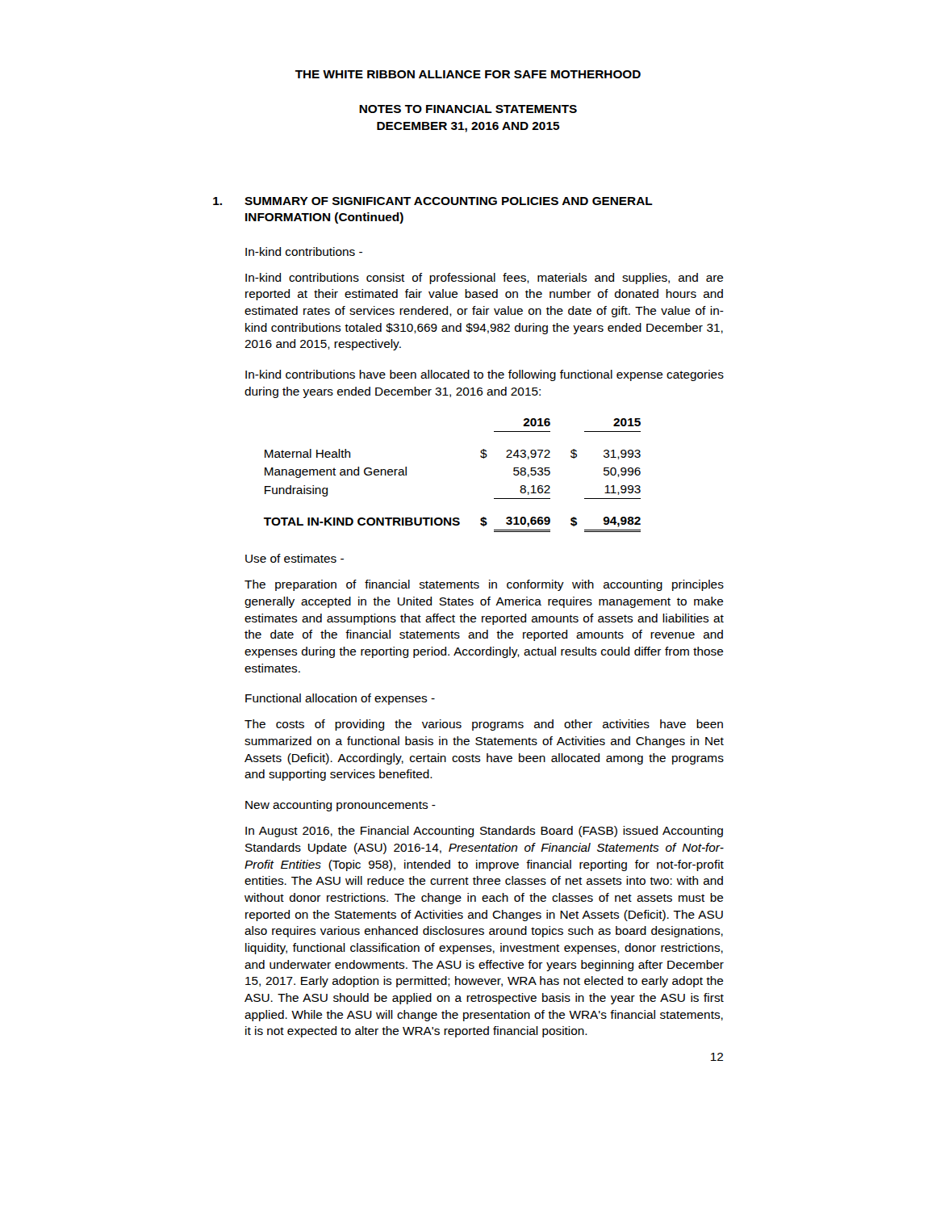THE WHITE RIBBON ALLIANCE FOR SAFE MOTHERHOOD
NOTES TO FINANCIAL STATEMENTS
DECEMBER 31, 2016 AND 2015
1.
SUMMARY OF SIGNIFICANT ACCOUNTING POLICIES AND GENERAL INFORMATION (Continued)
In-kind contributions -
In-kind contributions consist of professional fees, materials and supplies, and are reported at their estimated fair value based on the number of donated hours and estimated rates of services rendered, or fair value on the date of gift. The value of in-kind contributions totaled $310,669 and $94,982 during the years ended December 31, 2016 and 2015, respectively.
In-kind contributions have been allocated to the following functional expense categories during the years ended December 31, 2016 and 2015:
| | | | 2016 | | | 2015 |
| Maternal Health | | $ | 243,972 | | $ | 31,993 |
| Management and General | | | 58,535 | | | 50,996 |
| Fundraising | | | 8,162 | | | 11,993 |
| TOTAL IN-KIND CONTRIBUTIONS | | $ | 310,669 | | $ | 94,982 |
Use of estimates -
The preparation of financial statements in conformity with accounting principles generally accepted in the United States of America requires management to make estimates and assumptions that affect the reported amounts of assets and liabilities at the date of the financial statements and the reported amounts of revenue and expenses during the reporting period. Accordingly, actual results could differ from those estimates.
Functional allocation of expenses -
The costs of providing the various programs and other activities have been summarized on a functional basis in the Statements of Activities and Changes in Net Assets (Deficit). Accordingly, certain costs have been allocated among the programs and supporting services benefited.
New accounting pronouncements -
In August 2016, the Financial Accounting Standards Board (FASB) issued Accounting Standards Update (ASU) 2016-14, Presentation of Financial Statements of Not-for-Profit Entities (Topic 958), intended to improve financial reporting for not-for-profit entities. The ASU will reduce the current three classes of net assets into two: with and without donor restrictions. The change in each of the classes of net assets must be reported on the Statements of Activities and Changes in Net Assets (Deficit). The ASU also requires various enhanced disclosures around topics such as board designations, liquidity, functional classification of expenses, investment expenses, donor restrictions, and underwater endowments. The ASU is effective for years beginning after December 15, 2017. Early adoption is permitted; however, WRA has not elected to early adopt the ASU. The ASU should be applied on a retrospective basis in the year the ASU is first applied. While the ASU will change the presentation of the WRA's financial statements, it is not expected to alter the WRA's reported financial position.
12